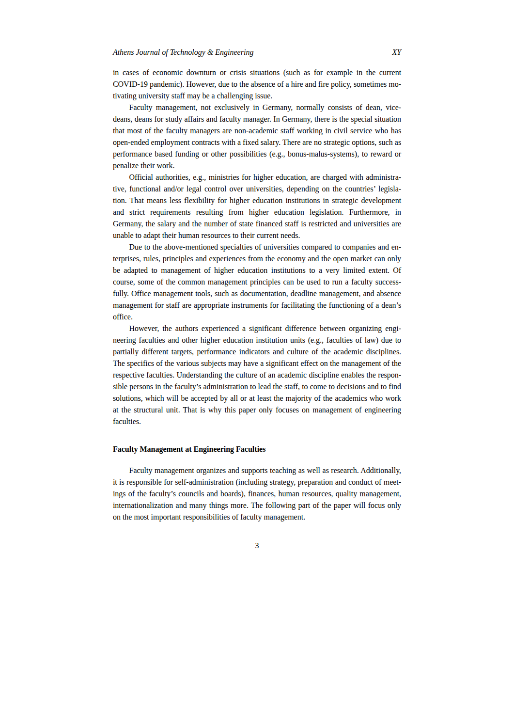Athens Journal of Technology & Engineering XY
in cases of economic downturn or crisis situations (such as for example in the current COVID-19 pandemic). However, due to the absence of a hire and fire policy, sometimes motivating university staff may be a challenging issue.
Faculty management, not exclusively in Germany, normally consists of dean, vice-deans, deans for study affairs and faculty manager. In Germany, there is the special situation that most of the faculty managers are non-academic staff working in civil service who has open-ended employment contracts with a fixed salary. There are no strategic options, such as performance based funding or other possibilities (e.g., bonus-malus-systems), to reward or penalize their work.
Official authorities, e.g., ministries for higher education, are charged with administrative, functional and/or legal control over universities, depending on the countries’ legislation. That means less flexibility for higher education institutions in strategic development and strict requirements resulting from higher education legislation. Furthermore, in Germany, the salary and the number of state financed staff is restricted and universities are unable to adapt their human resources to their current needs.
Due to the above-mentioned specialties of universities compared to companies and enterprises, rules, principles and experiences from the economy and the open market can only be adapted to management of higher education institutions to a very limited extent. Of course, some of the common management principles can be used to run a faculty successfully. Office management tools, such as documentation, deadline management, and absence management for staff are appropriate instruments for facilitating the functioning of a dean’s office.
However, the authors experienced a significant difference between organizing engineering faculties and other higher education institution units (e.g., faculties of law) due to partially different targets, performance indicators and culture of the academic disciplines. The specifics of the various subjects may have a significant effect on the management of the respective faculties. Understanding the culture of an academic discipline enables the responsible persons in the faculty’s administration to lead the staff, to come to decisions and to find solutions, which will be accepted by all or at least the majority of the academics who work at the structural unit. That is why this paper only focuses on management of engineering faculties.
Faculty Management at Engineering Faculties
Faculty management organizes and supports teaching as well as research. Additionally, it is responsible for self-administration (including strategy, preparation and conduct of meetings of the faculty’s councils and boards), finances, human resources, quality management, internationalization and many things more. The following part of the paper will focus only on the most important responsibilities of faculty management.
3